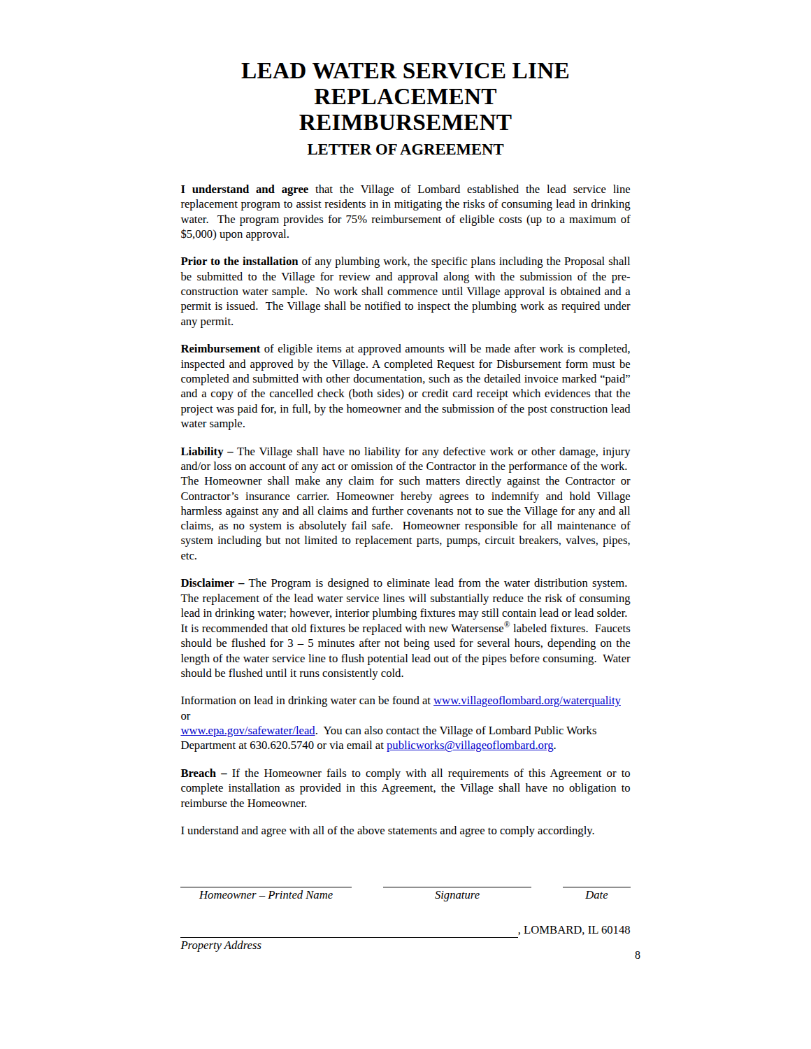LEAD WATER SERVICE LINE REPLACEMENT
REIMBURSEMENT
LETTER OF AGREEMENT
I understand and agree that the Village of Lombard established the lead service line replacement program to assist residents in in mitigating the risks of consuming lead in drinking water. The program provides for 75% reimbursement of eligible costs (up to a maximum of $5,000) upon approval.
Prior to the installation of any plumbing work, the specific plans including the Proposal shall be submitted to the Village for review and approval along with the submission of the pre-construction water sample. No work shall commence until Village approval is obtained and a permit is issued. The Village shall be notified to inspect the plumbing work as required under any permit.
Reimbursement of eligible items at approved amounts will be made after work is completed, inspected and approved by the Village. A completed Request for Disbursement form must be completed and submitted with other documentation, such as the detailed invoice marked “paid” and a copy of the cancelled check (both sides) or credit card receipt which evidences that the project was paid for, in full, by the homeowner and the submission of the post construction lead water sample.
Liability – The Village shall have no liability for any defective work or other damage, injury and/or loss on account of any act or omission of the Contractor in the performance of the work. The Homeowner shall make any claim for such matters directly against the Contractor or Contractor’s insurance carrier. Homeowner hereby agrees to indemnify and hold Village harmless against any and all claims and further covenants not to sue the Village for any and all claims, as no system is absolutely fail safe. Homeowner responsible for all maintenance of system including but not limited to replacement parts, pumps, circuit breakers, valves, pipes, etc.
Disclaimer – The Program is designed to eliminate lead from the water distribution system. The replacement of the lead water service lines will substantially reduce the risk of consuming lead in drinking water; however, interior plumbing fixtures may still contain lead or lead solder. It is recommended that old fixtures be replaced with new Watersense® labeled fixtures. Faucets should be flushed for 3 – 5 minutes after not being used for several hours, depending on the length of the water service line to flush potential lead out of the pipes before consuming. Water should be flushed until it runs consistently cold.
Information on lead in drinking water can be found at www.villageoflombard.org/waterquality or
www.epa.gov/safewater/lead. You can also contact the Village of Lombard Public Works Department at 630.620.5740 or via email at publicworks@villageoflombard.org.
Breach – If the Homeowner fails to comply with all requirements of this Agreement or to complete installation as provided in this Agreement, the Village shall have no obligation to reimburse the Homeowner.
I understand and agree with all of the above statements and agree to comply accordingly.
| Homeowner – Printed Name | | Signature | | Date |
| | , LOMBARD, IL 60148 |
| Property Address | |
8